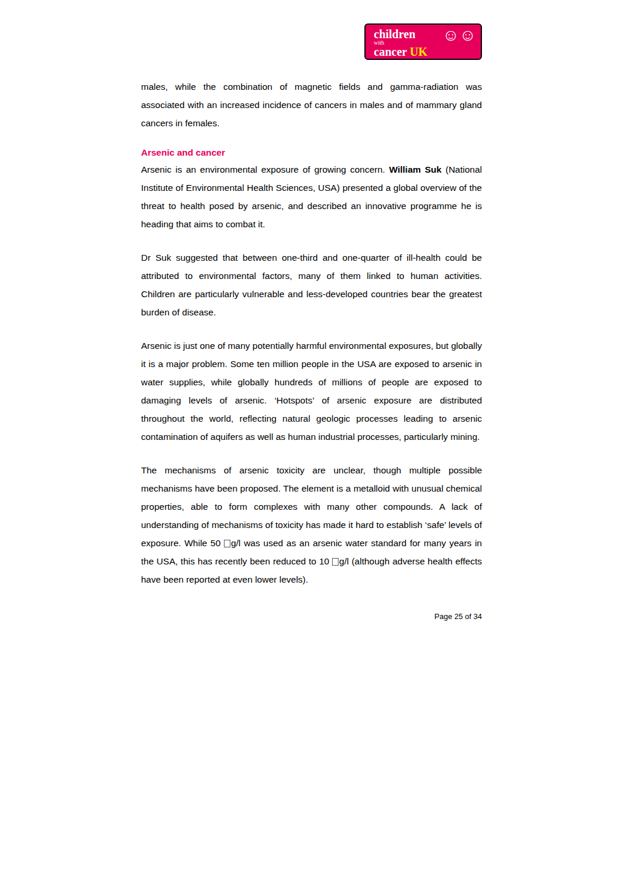children with cancer UK ☺☺
males, while the combination of magnetic fields and gamma-radiation was associated with an increased incidence of cancers in males and of mammary gland cancers in females.
Arsenic and cancer
Arsenic is an environmental exposure of growing concern. William Suk (National Institute of Environmental Health Sciences, USA) presented a global overview of the threat to health posed by arsenic, and described an innovative programme he is heading that aims to combat it.
Dr Suk suggested that between one-third and one-quarter of ill-health could be attributed to environmental factors, many of them linked to human activities. Children are particularly vulnerable and less-developed countries bear the greatest burden of disease.
Arsenic is just one of many potentially harmful environmental exposures, but globally it is a major problem. Some ten million people in the USA are exposed to arsenic in water supplies, while globally hundreds of millions of people are exposed to damaging levels of arsenic. ‘Hotspots’ of arsenic exposure are distributed throughout the world, reflecting natural geologic processes leading to arsenic contamination of aquifers as well as human industrial processes, particularly mining.
The mechanisms of arsenic toxicity are unclear, though multiple possible mechanisms have been proposed. The element is a metalloid with unusual chemical properties, able to form complexes with many other compounds. A lack of understanding of mechanisms of toxicity has made it hard to establish ‘safe’ levels of exposure. While 50 g/l was used as an arsenic water standard for many years in the USA, this has recently been reduced to 10 g/l (although adverse health effects have been reported at even lower levels).
Page 25 of 34